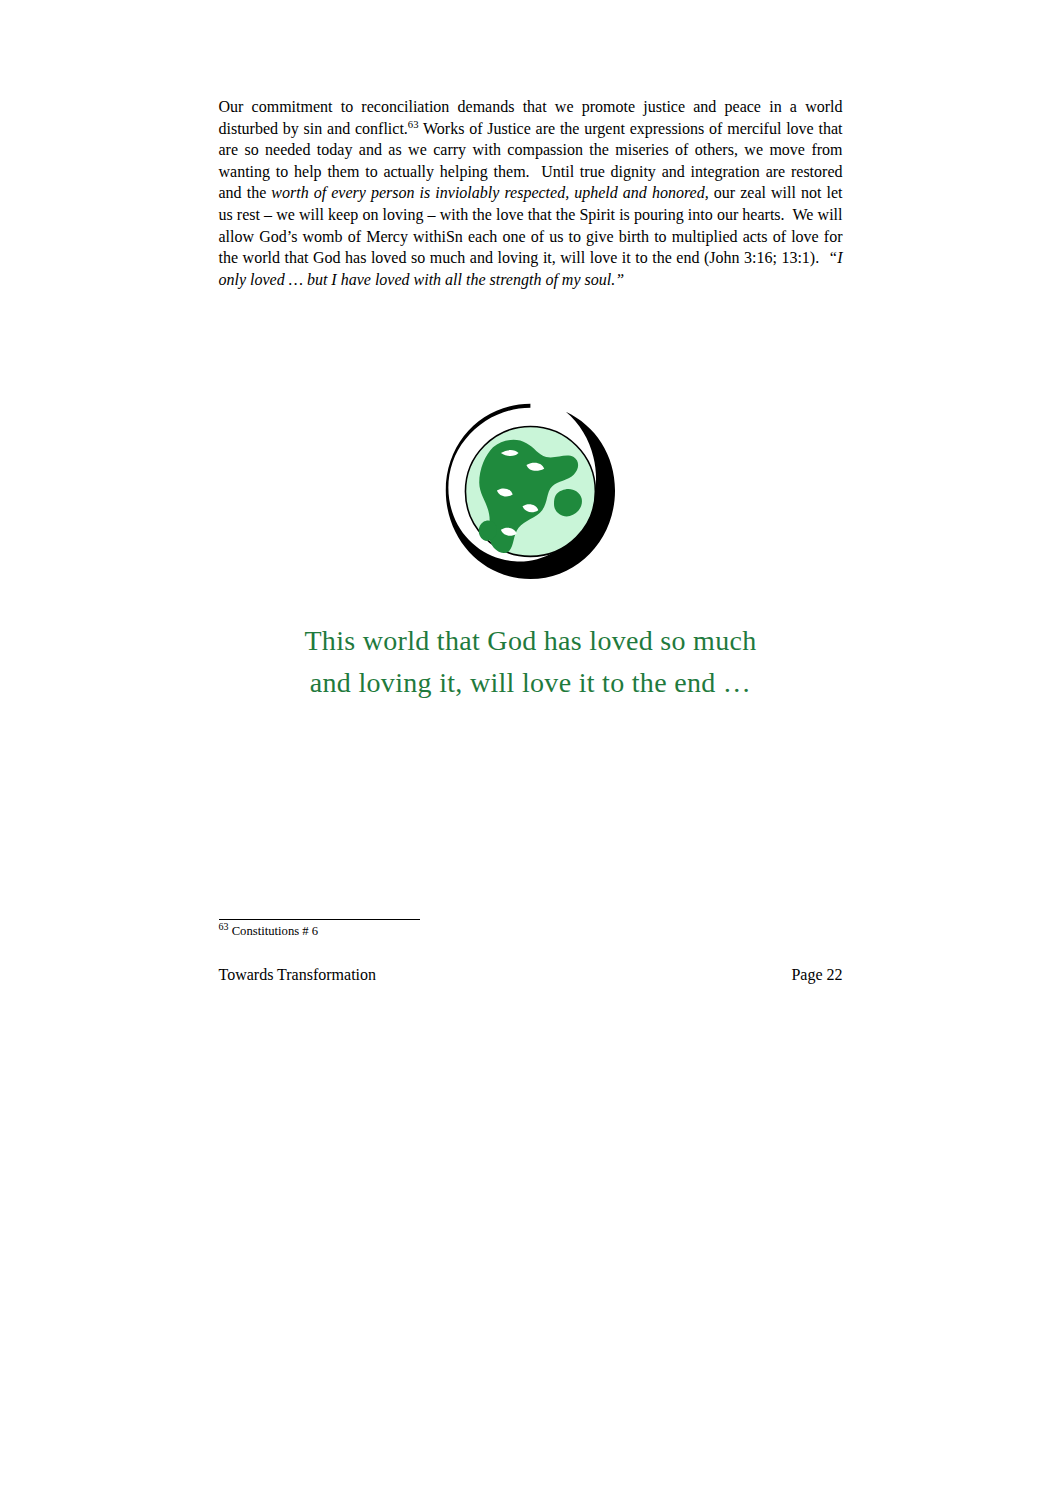Our commitment to reconciliation demands that we promote justice and peace in a world disturbed by sin and conflict.63 Works of Justice are the urgent expressions of merciful love that are so needed today and as we carry with compassion the miseries of others, we move from wanting to help them to actually helping them. Until true dignity and integration are restored and the worth of every person is inviolably respected, upheld and honored, our zeal will not let us rest – we will keep on loving – with the love that the Spirit is pouring into our hearts. We will allow God’s womb of Mercy withiSn each one of us to give birth to multiplied acts of love for the world that God has loved so much and loving it, will love it to the end (John 3:16; 13:1). “I only loved … but I have loved with all the strength of my soul.”
Globe
This world that God has loved so much and loving it, will love it to the end …
63 Constitutions # 6
Towards Transformation Page 22